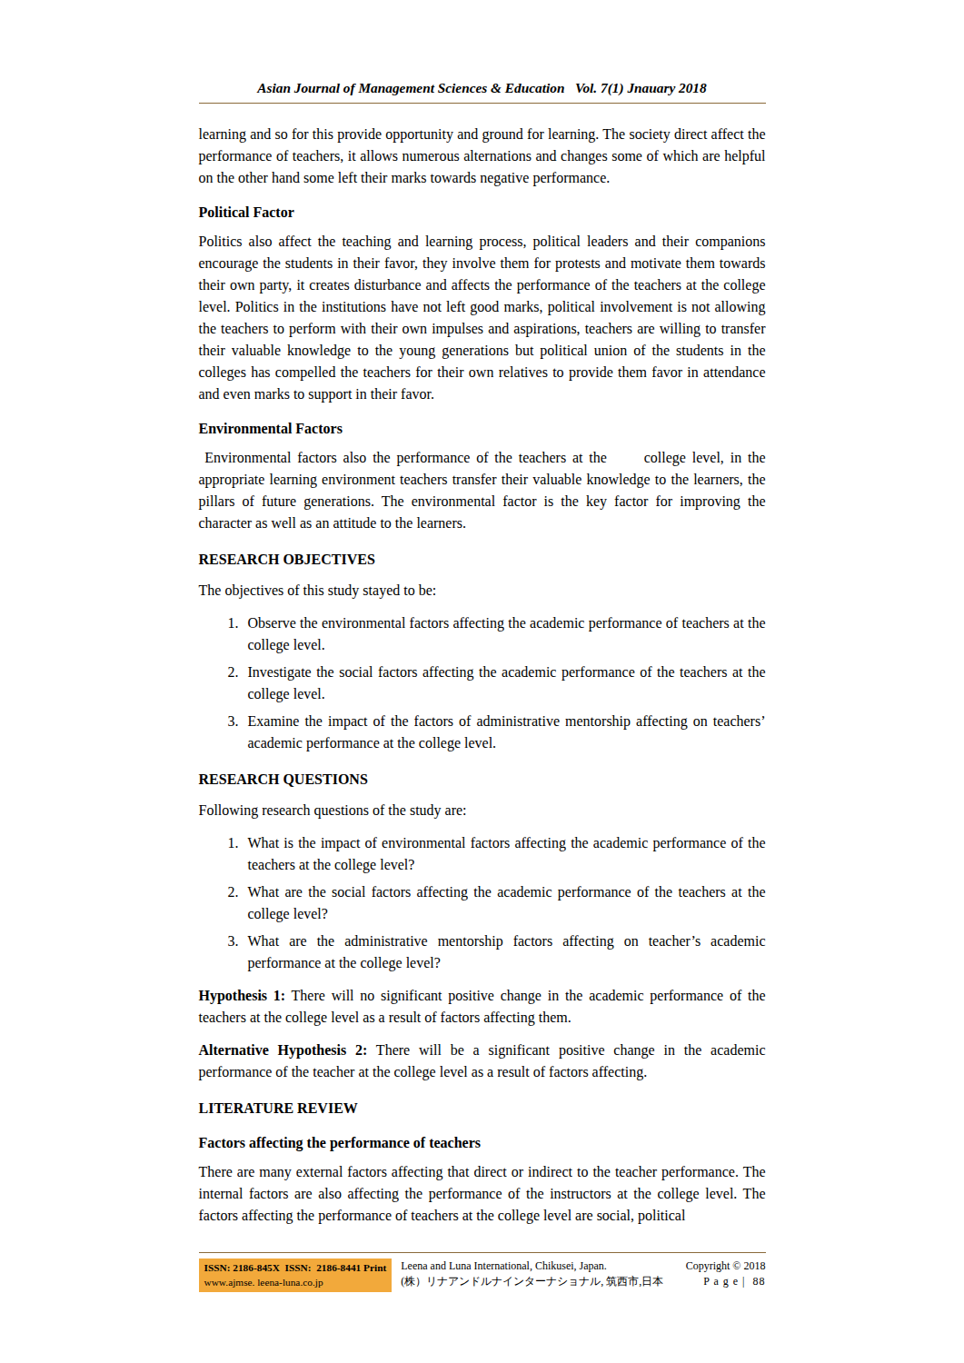Asian Journal of Management Sciences & Education Vol. 7(1) Jnauary 2018
learning and so for this provide opportunity and ground for learning. The society direct affect the performance of teachers, it allows numerous alternations and changes some of which are helpful on the other hand some left their marks towards negative performance.
Political Factor
Politics also affect the teaching and learning process, political leaders and their companions encourage the students in their favor, they involve them for protests and motivate them towards their own party, it creates disturbance and affects the performance of the teachers at the college level. Politics in the institutions have not left good marks, political involvement is not allowing the teachers to perform with their own impulses and aspirations, teachers are willing to transfer their valuable knowledge to the young generations but political union of the students in the colleges has compelled the teachers for their own relatives to provide them favor in attendance and even marks to support in their favor.
Environmental Factors
Environmental factors also the performance of the teachers at the college level, in the appropriate learning environment teachers transfer their valuable knowledge to the learners, the pillars of future generations. The environmental factor is the key factor for improving the character as well as an attitude to the learners.
RESEARCH OBJECTIVES
The objectives of this study stayed to be:
Observe the environmental factors affecting the academic performance of teachers at the college level.
Investigate the social factors affecting the academic performance of the teachers at the college level.
Examine the impact of the factors of administrative mentorship affecting on teachers’ academic performance at the college level.
RESEARCH QUESTIONS
Following research questions of the study are:
What is the impact of environmental factors affecting the academic performance of the teachers at the college level?
What are the social factors affecting the academic performance of the teachers at the college level?
What are the administrative mentorship factors affecting on teacher’s academic performance at the college level?
Hypothesis 1: There will no significant positive change in the academic performance of the teachers at the college level as a result of factors affecting them.
Alternative Hypothesis 2: There will be a significant positive change in the academic performance of the teacher at the college level as a result of factors affecting.
LITERATURE REVIEW
Factors affecting the performance of teachers
There are many external factors affecting that direct or indirect to the teacher performance. The internal factors are also affecting the performance of the instructors at the college level. The factors affecting the performance of teachers at the college level are social, political
ISSN: 2186-845X ISSN: 2186-8441 Print
www.ajmse. leena-luna.co.jp
Leena and Luna International, Chikusei, Japan.
(株）リナアンドルナインターナショナル, 筑西市,日本
Copyright © 2018
P a g e | 88